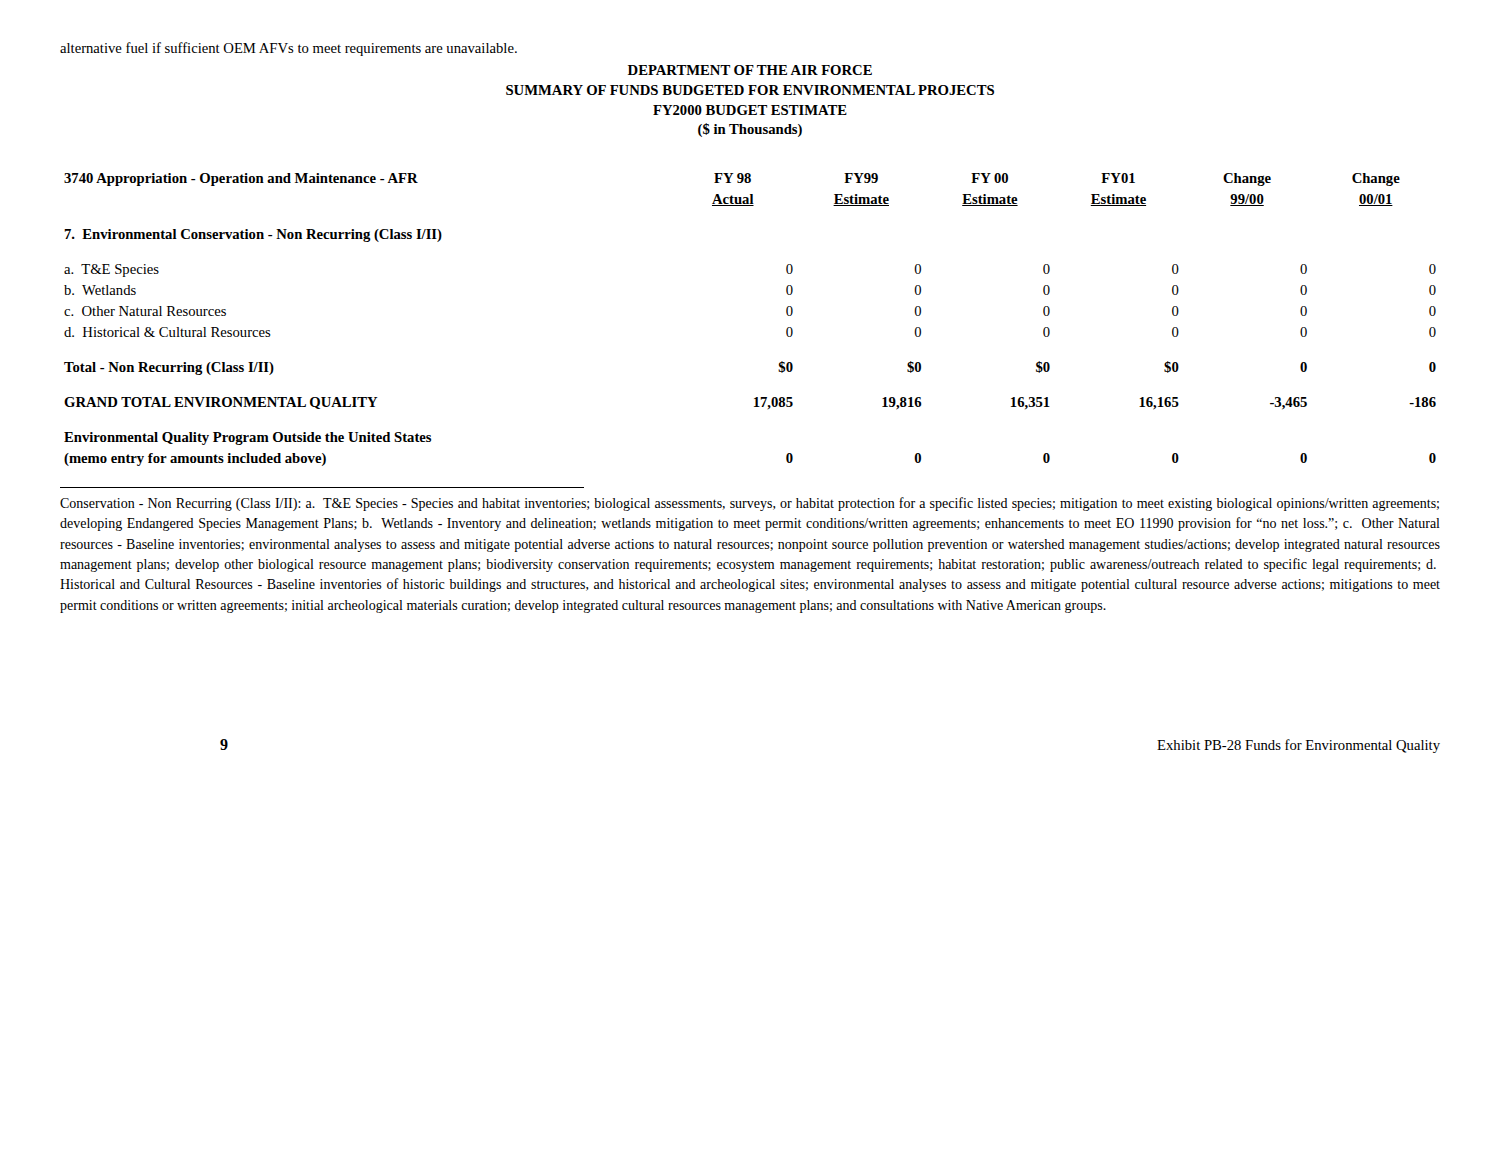alternative fuel if sufficient OEM AFVs to meet requirements are unavailable.
DEPARTMENT OF THE AIR FORCE SUMMARY OF FUNDS BUDGETED FOR ENVIRONMENTAL PROJECTS FY2000 BUDGET ESTIMATE ($ in Thousands)
| 3740 Appropriation - Operation and Maintenance - AFR | FY 98 | FY99 | FY 00 | FY01 | Change | Change |
| --- | --- | --- | --- | --- | --- | --- |
| | Actual | Estimate | Estimate | Estimate | 99/00 | 00/01 |
| 7. Environmental Conservation - Non Recurring (Class I/II) | |
| a. T&E Species | 0 | 0 | 0 | 0 | 0 | 0 |
| b. Wetlands | 0 | 0 | 0 | 0 | 0 | 0 |
| c. Other Natural Resources | 0 | 0 | 0 | 0 | 0 | 0 |
| d. Historical & Cultural Resources | 0 | 0 | 0 | 0 | 0 | 0 |
| Total - Non Recurring (Class I/II) | $0 | $0 | $0 | $0 | 0 | 0 |
| GRAND TOTAL ENVIRONMENTAL QUALITY | 17,085 | 19,816 | 16,351 | 16,165 | -3,465 | -186 |
| Environmental Quality Program Outside the United States | |
| (memo entry for amounts included above) | 0 | 0 | 0 | 0 | 0 | 0 |
Conservation - Non Recurring (Class I/II): a. T&E Species - Species and habitat inventories; biological assessments, surveys, or habitat protection for a specific listed species; mitigation to meet existing biological opinions/written agreements; developing Endangered Species Management Plans; b. Wetlands - Inventory and delineation; wetlands mitigation to meet permit conditions/written agreements; enhancements to meet EO 11990 provision for “no net loss.”; c. Other Natural resources - Baseline inventories; environmental analyses to assess and mitigate potential adverse actions to natural resources; nonpoint source pollution prevention or watershed management studies/actions; develop integrated natural resources management plans; develop other biological resource management plans; biodiversity conservation requirements; ecosystem management requirements; habitat restoration; public awareness/outreach related to specific legal requirements; d. Historical and Cultural Resources - Baseline inventories of historic buildings and structures, and historical and archeological sites; environmental analyses to assess and mitigate potential cultural resource adverse actions; mitigations to meet permit conditions or written agreements; initial archeological materials curation; develop integrated cultural resources management plans; and consultations with Native American groups.
9
Exhibit PB-28 Funds for Environmental Quality